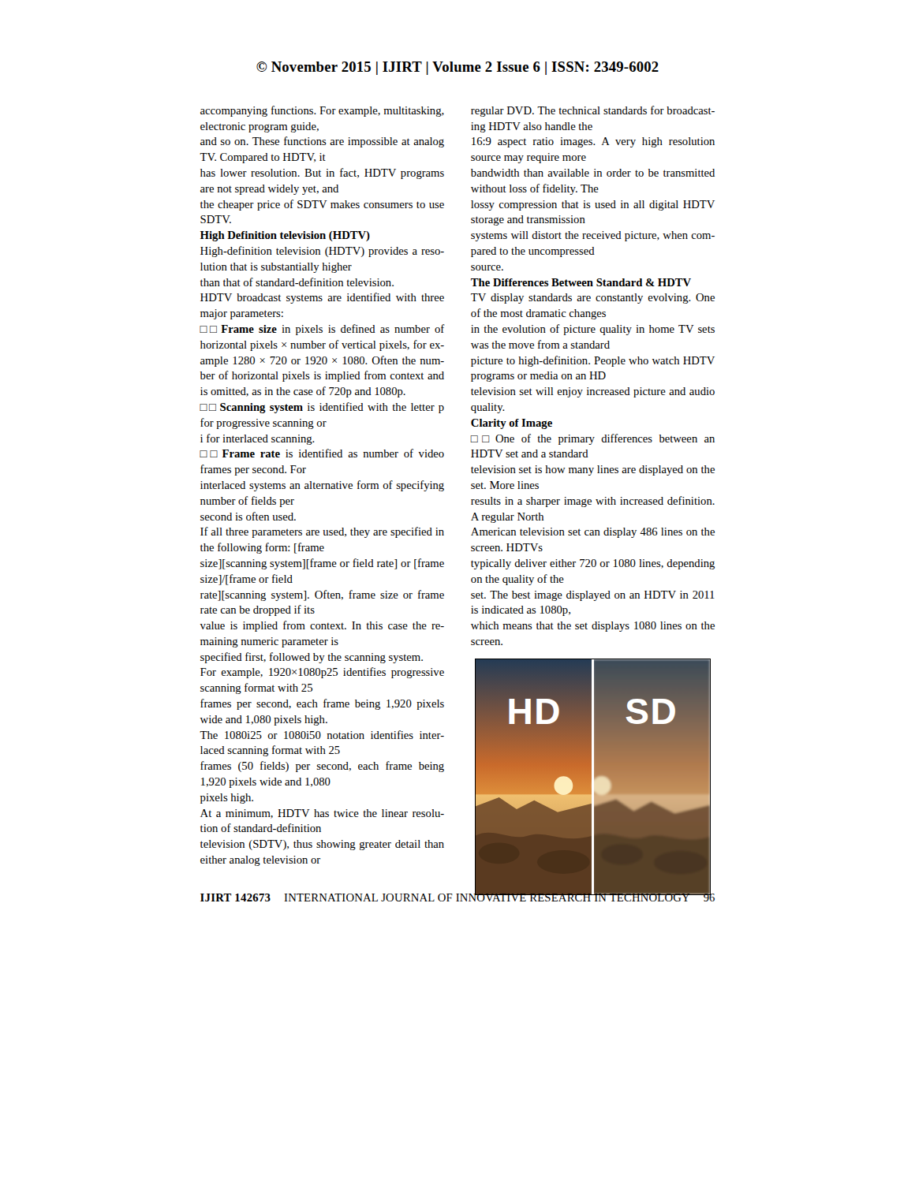© November 2015 | IJIRT | Volume 2 Issue 6 | ISSN: 2349-6002
accompanying functions. For example, multitasking, electronic program guide,
and so on. These functions are impossible at analog TV. Compared to HDTV, it
has lower resolution. But in fact, HDTV programs are not spread widely yet, and
the cheaper price of SDTV makes consumers to use SDTV.
High Definition television (HDTV)
High-definition television (HDTV) provides a resolution that is substantially higher
than that of standard-definition television.
HDTV broadcast systems are identified with three major parameters:
Frame size in pixels is defined as number of horizontal pixels × number of vertical pixels, for example 1280 × 720 or 1920 × 1080. Often the number of horizontal pixels is implied from context and is omitted, as in the case of 720p and 1080p.
Scanning system is identified with the letter p for progressive scanning or
i for interlaced scanning.
Frame rate is identified as number of video frames per second. For
interlaced systems an alternative form of specifying number of fields per
second is often used.
If all three parameters are used, they are specified in the following form: [frame
size][scanning system][frame or field rate] or [frame size]/[frame or field
rate][scanning system]. Often, frame size or frame rate can be dropped if its
value is implied from context. In this case the remaining numeric parameter is
specified first, followed by the scanning system.
For example, 1920×1080p25 identifies progressive scanning format with 25
frames per second, each frame being 1,920 pixels wide and 1,080 pixels high.
The 1080i25 or 1080i50 notation identifies interlaced scanning format with 25
frames (50 fields) per second, each frame being 1,920 pixels wide and 1,080
pixels high.
At a minimum, HDTV has twice the linear resolution of standard-definition
television (SDTV), thus showing greater detail than either analog television or
regular DVD. The technical standards for broadcasting HDTV also handle the
16:9 aspect ratio images. A very high resolution source may require more
bandwidth than available in order to be transmitted without loss of fidelity. The
lossy compression that is used in all digital HDTV storage and transmission
systems will distort the received picture, when compared to the uncompressed
source.
The Differences Between Standard & HDTV
TV display standards are constantly evolving. One of the most dramatic changes
in the evolution of picture quality in home TV sets was the move from a standard
picture to high-definition. People who watch HDTV programs or media on an HD
television set will enjoy increased picture and audio quality.
Clarity of Image
One of the primary differences between an HDTV set and a standard
television set is how many lines are displayed on the set. More lines
results in a sharper image with increased definition. A regular North
American television set can display 486 lines on the screen. HDTVs
typically deliver either 720 or 1080 lines, depending on the quality of the
set. The best image displayed on an HDTV in 2011 is indicated as 1080p,
which means that the set displays 1080 lines on the screen.
IJIRT 142673 INTERNATIONAL JOURNAL OF INNOVATIVE RESEARCH IN TECHNOLOGY 96